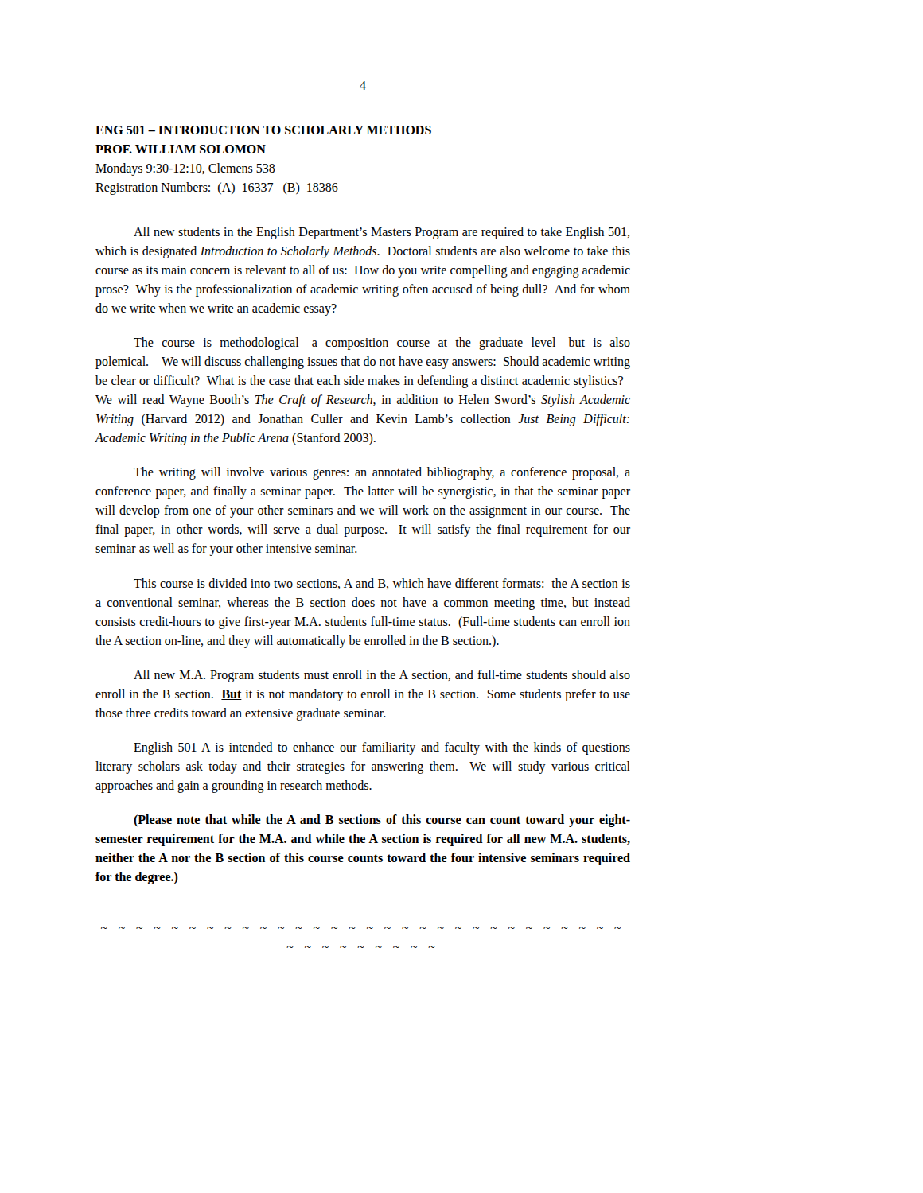4
ENG 501 – INTRODUCTION TO SCHOLARLY METHODS
PROF. WILLIAM SOLOMON
Mondays 9:30-12:10, Clemens 538
Registration Numbers: (A) 16337 (B) 18386
All new students in the English Department’s Masters Program are required to take English 501, which is designated Introduction to Scholarly Methods. Doctoral students are also welcome to take this course as its main concern is relevant to all of us: How do you write compelling and engaging academic prose? Why is the professionalization of academic writing often accused of being dull? And for whom do we write when we write an academic essay?
The course is methodological—a composition course at the graduate level—but is also polemical. We will discuss challenging issues that do not have easy answers: Should academic writing be clear or difficult? What is the case that each side makes in defending a distinct academic stylistics? We will read Wayne Booth’s The Craft of Research, in addition to Helen Sword’s Stylish Academic Writing (Harvard 2012) and Jonathan Culler and Kevin Lamb’s collection Just Being Difficult: Academic Writing in the Public Arena (Stanford 2003).
The writing will involve various genres: an annotated bibliography, a conference proposal, a conference paper, and finally a seminar paper. The latter will be synergistic, in that the seminar paper will develop from one of your other seminars and we will work on the assignment in our course. The final paper, in other words, will serve a dual purpose. It will satisfy the final requirement for our seminar as well as for your other intensive seminar.
This course is divided into two sections, A and B, which have different formats: the A section is a conventional seminar, whereas the B section does not have a common meeting time, but instead consists credit-hours to give first-year M.A. students full-time status. (Full-time students can enroll ion the A section on-line, and they will automatically be enrolled in the B section.).
All new M.A. Program students must enroll in the A section, and full-time students should also enroll in the B section. But it is not mandatory to enroll in the B section. Some students prefer to use those three credits toward an extensive graduate seminar.
English 501 A is intended to enhance our familiarity and faculty with the kinds of questions literary scholars ask today and their strategies for answering them. We will study various critical approaches and gain a grounding in research methods.
(Please note that while the A and B sections of this course can count toward your eight-semester requirement for the M.A. and while the A section is required for all new M.A. students, neither the A nor the B section of this course counts toward the four intensive seminars required for the degree.)
~ ~ ~ ~ ~ ~ ~ ~ ~ ~ ~ ~ ~ ~ ~ ~ ~ ~ ~ ~ ~ ~ ~ ~ ~ ~ ~ ~ ~ ~ ~ ~ ~ ~ ~ ~ ~ ~ ~